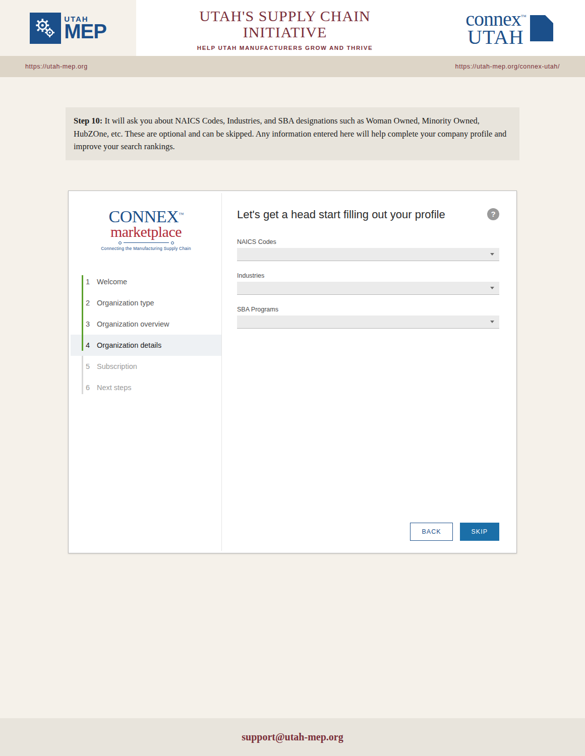UTAH MEP
Utah's Supply Chain
Initiative
Help Utah Manufacturers Grow and Thrive
connex™ UTAH
https://utah-mep.org https://utah-mep.org/connex-utah/
Step 10: It will ask you about NAICS Codes, Industries, and SBA designations such as Woman Owned, Minority Owned, HubZOne, etc. These are optional and can be skipped. Any information entered here will help complete your company profile and improve your search rankings.
CONNEX™
marketplace
Connecting the Manufacturing Supply Chain
1 Welcome
2 Organization type
3 Organization overview
4 Organization details
5 Subscription
6 Next steps
Let's get a head start filling out your profile
?
NAICS Codes
Industries
SBA Programs
BACK SKIP
support@utah-mep.org